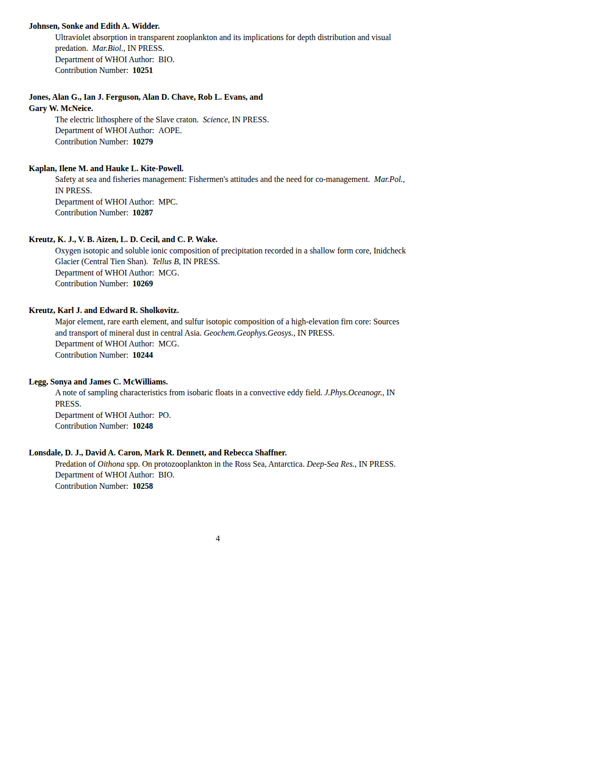Johnsen, Sonke and Edith A. Widder.
Ultraviolet absorption in transparent zooplankton and its implications for depth distribution and visual predation. Mar.Biol., IN PRESS.
Department of WHOI Author: BIO.
Contribution Number: 10251
Jones, Alan G., Ian J. Ferguson, Alan D. Chave, Rob L. Evans, and
Gary W. McNeice.
The electric lithosphere of the Slave craton. Science, IN PRESS.
Department of WHOI Author: AOPE.
Contribution Number: 10279
Kaplan, Ilene M. and Hauke L. Kite-Powell.
Safety at sea and fisheries management: Fishermen's attitudes and the need for co-management. Mar.Pol., IN PRESS.
Department of WHOI Author: MPC.
Contribution Number: 10287
Kreutz, K. J., V. B. Aizen, L. D. Cecil, and C. P. Wake.
Oxygen isotopic and soluble ionic composition of precipitation recorded in a shallow form core, Inidcheck Glacier (Central Tien Shan). Tellus B, IN PRESS.
Department of WHOI Author: MCG.
Contribution Number: 10269
Kreutz, Karl J. and Edward R. Sholkovitz.
Major element, rare earth element, and sulfur isotopic composition of a high-elevation firn core: Sources and transport of mineral dust in central Asia. Geochem.Geophys.Geosys., IN PRESS.
Department of WHOI Author: MCG.
Contribution Number: 10244
Legg, Sonya and James C. McWilliams.
A note of sampling characteristics from isobaric floats in a convective eddy field. J.Phys.Oceanogr., IN PRESS.
Department of WHOI Author: PO.
Contribution Number: 10248
Lonsdale, D. J., David A. Caron, Mark R. Dennett, and Rebecca Shaffner.
Predation of Oithona spp. On protozooplankton in the Ross Sea, Antarctica. Deep-Sea Res., IN PRESS.
Department of WHOI Author: BIO.
Contribution Number: 10258
4